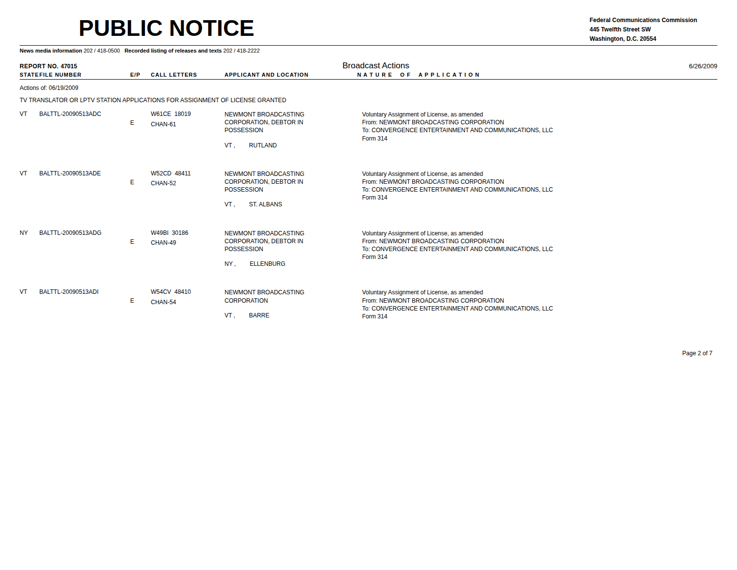PUBLIC NOTICE
Federal Communications Commission
445 Twelfth Street SW
Washington, D.C. 20554
News media information 202 / 418-0500 Recorded listing of releases and texts 202 / 418-2222
REPORT NO. 47015
Broadcast Actions
6/26/2009
STATE
FILE NUMBER
E/P
CALL LETTERS
APPLICANT AND LOCATION
N A T U R E O F A P P L I C A T I O N
Actions of: 06/19/2009
TV TRANSLATOR OR LPTV STATION APPLICATIONS FOR ASSIGNMENT OF LICENSE GRANTED
VT
BALTTL-20090513ADC
E
W61CE 18019
CHAN-61
NEWMONT BROADCASTING
CORPORATION, DEBTOR IN
POSSESSION
VT ,RUTLAND
Voluntary Assignment of License, as amended
From: NEWMONT BROADCASTING CORPORATION
To: CONVERGENCE ENTERTAINMENT AND COMMUNICATIONS, LLC
Form 314
VT
BALTTL-20090513ADE
E
W52CD 48411
CHAN-52
NEWMONT BROADCASTING
CORPORATION, DEBTOR IN
POSSESSION
VT ,ST. ALBANS
Voluntary Assignment of License, as amended
From: NEWMONT BROADCASTING CORPORATION
To: CONVERGENCE ENTERTAINMENT AND COMMUNICATIONS, LLC
Form 314
NY
BALTTL-20090513ADG
E
W49BI 30186
CHAN-49
NEWMONT BROADCASTING
CORPORATION, DEBTOR IN
POSSESSION
NY ,ELLENBURG
Voluntary Assignment of License, as amended
From: NEWMONT BROADCASTING CORPORATION
To: CONVERGENCE ENTERTAINMENT AND COMMUNICATIONS, LLC
Form 314
VT
BALTTL-20090513ADI
E
W54CV 48410
CHAN-54
NEWMONT BROADCASTING
CORPORATION
VT ,BARRE
Voluntary Assignment of License, as amended
From: NEWMONT BROADCASTING CORPORATION
To: CONVERGENCE ENTERTAINMENT AND COMMUNICATIONS, LLC
Form 314
Page 2 of 7